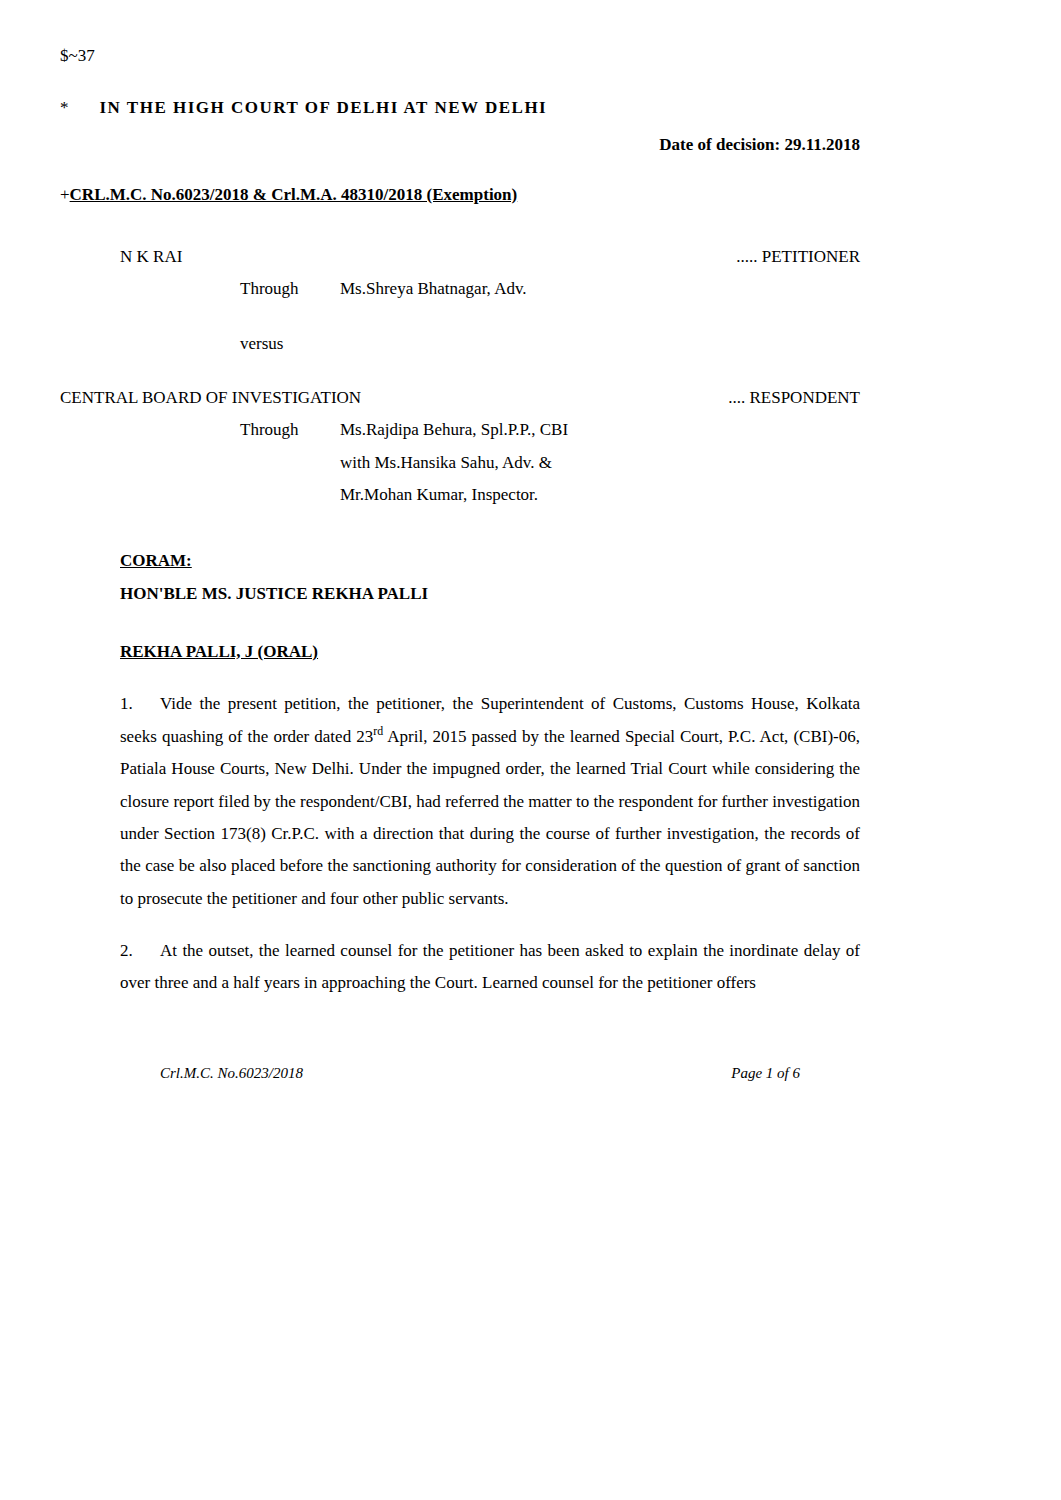$~37
* IN THE HIGH COURT OF DELHI AT NEW DELHI
Date of decision: 29.11.2018
+CRL.M.C. No.6023/2018 & Crl.M.A. 48310/2018 (Exemption)
N K RAI ..... PETITIONER
Through Ms.Shreya Bhatnagar, Adv.
versus
CENTRAL BOARD OF INVESTIGATION .... RESPONDENT
Through Ms.Rajdipa Behura, Spl.P.P., CBI
with Ms.Hansika Sahu, Adv. &
Mr.Mohan Kumar, Inspector.
CORAM:
HON'BLE MS. JUSTICE REKHA PALLI
REKHA PALLI, J (ORAL)
1. Vide the present petition, the petitioner, the Superintendent of Customs, Customs House, Kolkata seeks quashing of the order dated 23rd April, 2015 passed by the learned Special Court, P.C. Act, (CBI)-06, Patiala House Courts, New Delhi. Under the impugned order, the learned Trial Court while considering the closure report filed by the respondent/CBI, had referred the matter to the respondent for further investigation under Section 173(8) Cr.P.C. with a direction that during the course of further investigation, the records of the case be also placed before the sanctioning authority for consideration of the question of grant of sanction to prosecute the petitioner and four other public servants.
2. At the outset, the learned counsel for the petitioner has been asked to explain the inordinate delay of over three and a half years in approaching the Court. Learned counsel for the petitioner offers
Crl.M.C. No.6023/2018 Page 1 of 6